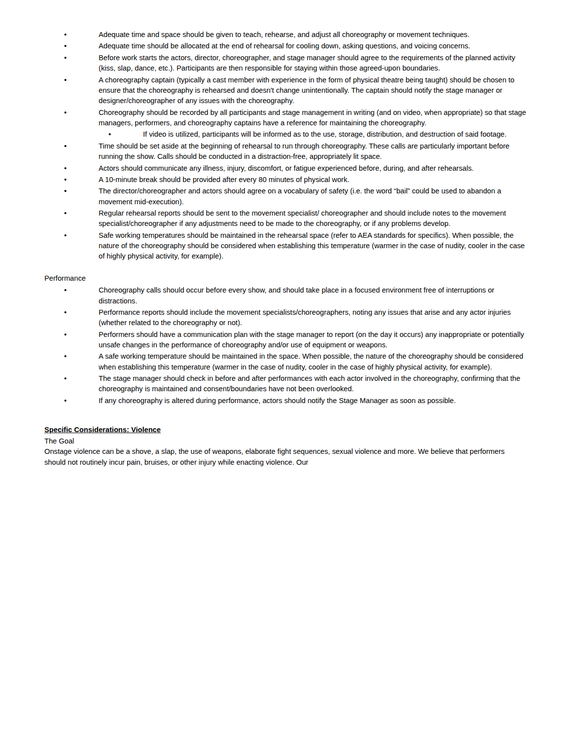Adequate time and space should be given to teach, rehearse, and adjust all choreography or movement techniques.
Adequate time should be allocated at the end of rehearsal for cooling down, asking questions, and voicing concerns.
Before work starts the actors, director, choreographer, and stage manager should agree to the requirements of the planned activity (kiss, slap, dance, etc.). Participants are then responsible for staying within those agreed-upon boundaries.
A choreography captain (typically a cast member with experience in the form of physical theatre being taught) should be chosen to ensure that the choreography is rehearsed and doesn't change unintentionally. The captain should notify the stage manager or designer/choreographer of any issues with the choreography.
Choreography should be recorded by all participants and stage management in writing (and on video, when appropriate) so that stage managers, performers, and choreography captains have a reference for maintaining the choreography.
If video is utilized, participants will be informed as to the use, storage, distribution, and destruction of said footage.
Time should be set aside at the beginning of rehearsal to run through choreography. These calls are particularly important before running the show. Calls should be conducted in a distraction-free, appropriately lit space.
Actors should communicate any illness, injury, discomfort, or fatigue experienced before, during, and after rehearsals.
A 10-minute break should be provided after every 80 minutes of physical work.
The director/choreographer and actors should agree on a vocabulary of safety (i.e. the word “bail” could be used to abandon a movement mid-execution).
Regular rehearsal reports should be sent to the movement specialist/ choreographer and should include notes to the movement specialist/choreographer if any adjustments need to be made to the choreography, or if any problems develop.
Safe working temperatures should be maintained in the rehearsal space (refer to AEA standards for specifics). When possible, the nature of the choreography should be considered when establishing this temperature (warmer in the case of nudity, cooler in the case of highly physical activity, for example).
Performance
Choreography calls should occur before every show, and should take place in a focused environment free of interruptions or distractions.
Performance reports should include the movement specialists/choreographers, noting any issues that arise and any actor injuries (whether related to the choreography or not).
Performers should have a communication plan with the stage manager to report (on the day it occurs) any inappropriate or potentially unsafe changes in the performance of choreography and/or use of equipment or weapons.
A safe working temperature should be maintained in the space. When possible, the nature of the choreography should be considered when establishing this temperature (warmer in the case of nudity, cooler in the case of highly physical activity, for example).
The stage manager should check in before and after performances with each actor involved in the choreography, confirming that the choreography is maintained and consent/boundaries have not been overlooked.
If any choreography is altered during performance, actors should notify the Stage Manager as soon as possible.
Specific Considerations: Violence
The Goal
Onstage violence can be a shove, a slap, the use of weapons, elaborate fight sequences, sexual violence and more. We believe that performers should not routinely incur pain, bruises, or other injury while enacting violence. Our